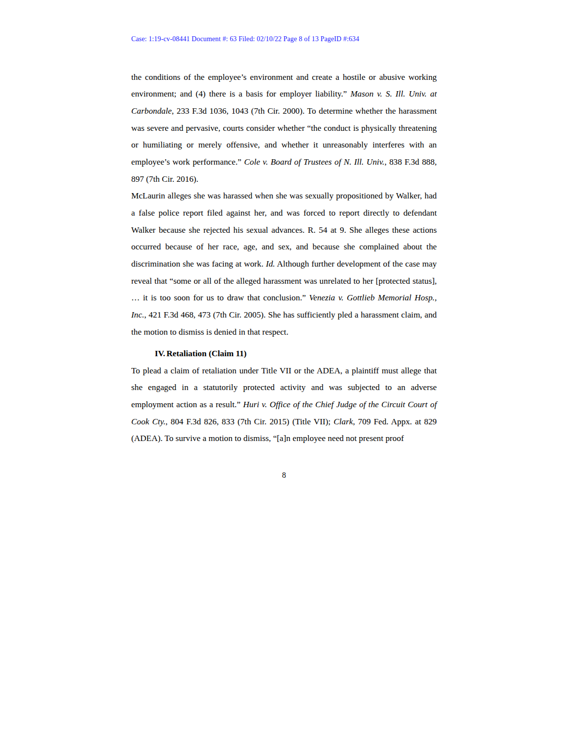Case: 1:19-cv-08441 Document #: 63 Filed: 02/10/22 Page 8 of 13 PageID #:634
the conditions of the employee’s environment and create a hostile or abusive working environment; and (4) there is a basis for employer liability.” Mason v. S. Ill. Univ. at Carbondale, 233 F.3d 1036, 1043 (7th Cir. 2000). To determine whether the harassment was severe and pervasive, courts consider whether “the conduct is physically threatening or humiliating or merely offensive, and whether it unreasonably interferes with an employee’s work performance.” Cole v. Board of Trustees of N. Ill. Univ., 838 F.3d 888, 897 (7th Cir. 2016).
McLaurin alleges she was harassed when she was sexually propositioned by Walker, had a false police report filed against her, and was forced to report directly to defendant Walker because she rejected his sexual advances. R. 54 at 9. She alleges these actions occurred because of her race, age, and sex, and because she complained about the discrimination she was facing at work. Id. Although further development of the case may reveal that “some or all of the alleged harassment was unrelated to her [protected status], … it is too soon for us to draw that conclusion.” Venezia v. Gottlieb Memorial Hosp., Inc., 421 F.3d 468, 473 (7th Cir. 2005). She has sufficiently pled a harassment claim, and the motion to dismiss is denied in that respect.
IV. Retaliation (Claim 11)
To plead a claim of retaliation under Title VII or the ADEA, a plaintiff must allege that she engaged in a statutorily protected activity and was subjected to an adverse employment action as a result.” Huri v. Office of the Chief Judge of the Circuit Court of Cook Cty., 804 F.3d 826, 833 (7th Cir. 2015) (Title VII); Clark, 709 Fed. Appx. at 829 (ADEA). To survive a motion to dismiss, “[a]n employee need not present proof
8